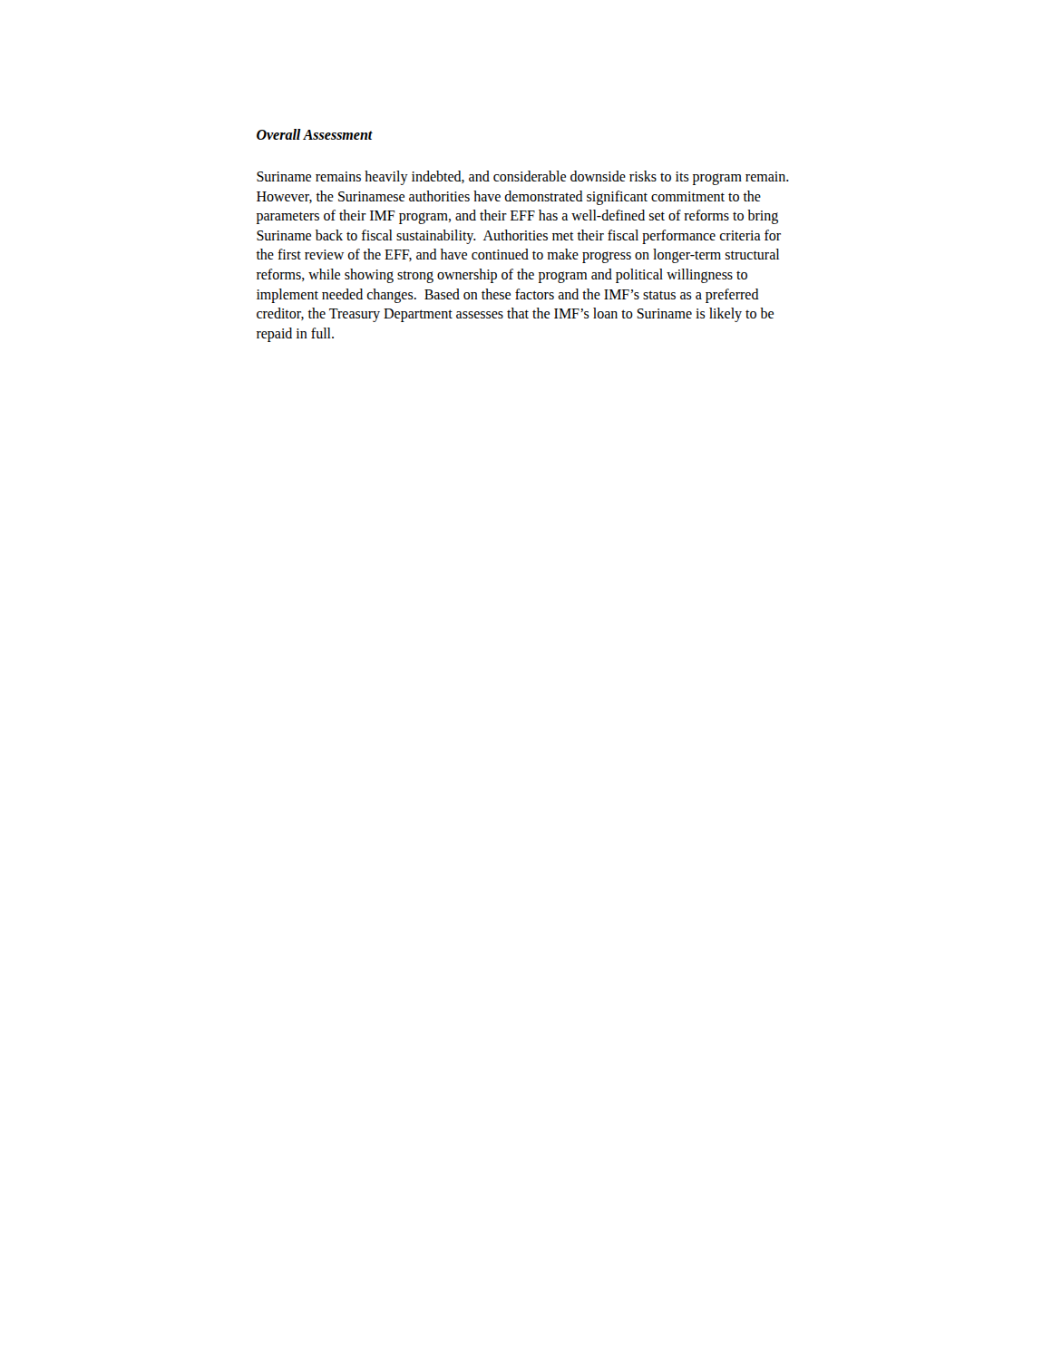Overall Assessment
Suriname remains heavily indebted, and considerable downside risks to its program remain. However, the Surinamese authorities have demonstrated significant commitment to the parameters of their IMF program, and their EFF has a well-defined set of reforms to bring Suriname back to fiscal sustainability. Authorities met their fiscal performance criteria for the first review of the EFF, and have continued to make progress on longer-term structural reforms, while showing strong ownership of the program and political willingness to implement needed changes. Based on these factors and the IMF’s status as a preferred creditor, the Treasury Department assesses that the IMF’s loan to Suriname is likely to be repaid in full.